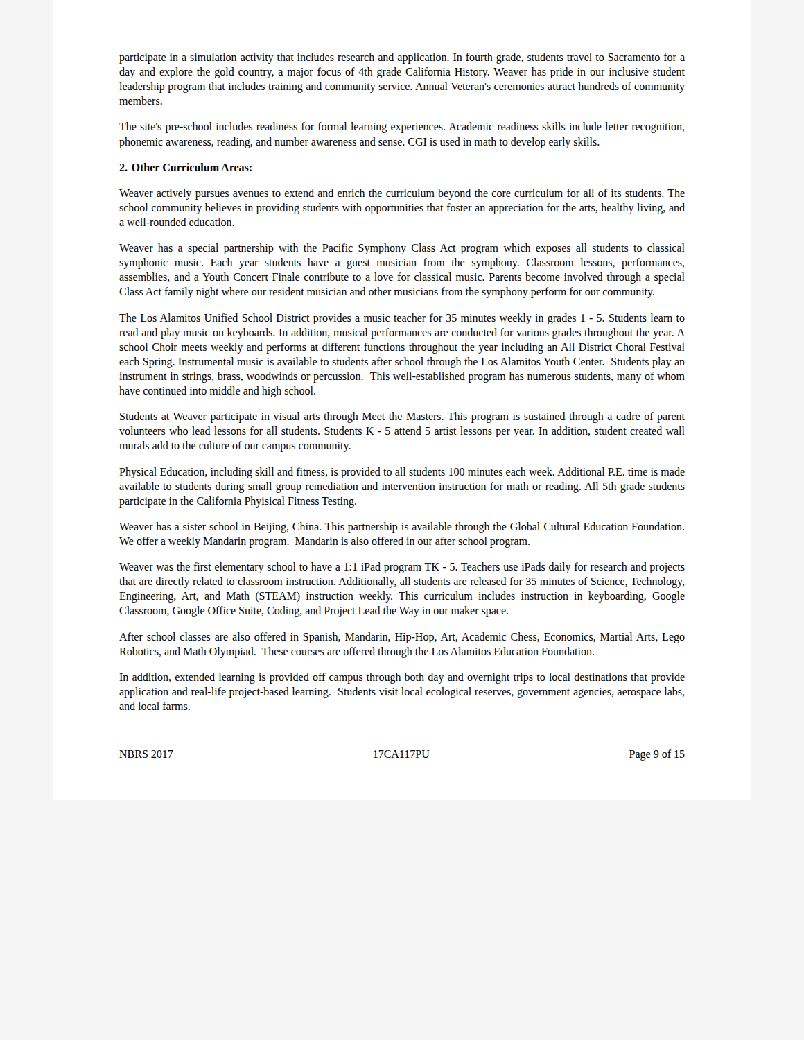participate in a simulation activity that includes research and application. In fourth grade, students travel to Sacramento for a day and explore the gold country, a major focus of 4th grade California History. Weaver has pride in our inclusive student leadership program that includes training and community service. Annual Veteran's ceremonies attract hundreds of community members.
The site's pre-school includes readiness for formal learning experiences. Academic readiness skills include letter recognition, phonemic awareness, reading, and number awareness and sense. CGI is used in math to develop early skills.
2. Other Curriculum Areas:
Weaver actively pursues avenues to extend and enrich the curriculum beyond the core curriculum for all of its students. The school community believes in providing students with opportunities that foster an appreciation for the arts, healthy living, and a well-rounded education.
Weaver has a special partnership with the Pacific Symphony Class Act program which exposes all students to classical symphonic music. Each year students have a guest musician from the symphony. Classroom lessons, performances, assemblies, and a Youth Concert Finale contribute to a love for classical music. Parents become involved through a special Class Act family night where our resident musician and other musicians from the symphony perform for our community.
The Los Alamitos Unified School District provides a music teacher for 35 minutes weekly in grades 1 - 5. Students learn to read and play music on keyboards. In addition, musical performances are conducted for various grades throughout the year. A school Choir meets weekly and performs at different functions throughout the year including an All District Choral Festival each Spring. Instrumental music is available to students after school through the Los Alamitos Youth Center. Students play an instrument in strings, brass, woodwinds or percussion. This well-established program has numerous students, many of whom have continued into middle and high school.
Students at Weaver participate in visual arts through Meet the Masters. This program is sustained through a cadre of parent volunteers who lead lessons for all students. Students K - 5 attend 5 artist lessons per year. In addition, student created wall murals add to the culture of our campus community.
Physical Education, including skill and fitness, is provided to all students 100 minutes each week. Additional P.E. time is made available to students during small group remediation and intervention instruction for math or reading. All 5th grade students participate in the California Phyisical Fitness Testing.
Weaver has a sister school in Beijing, China. This partnership is available through the Global Cultural Education Foundation. We offer a weekly Mandarin program. Mandarin is also offered in our after school program.
Weaver was the first elementary school to have a 1:1 iPad program TK - 5. Teachers use iPads daily for research and projects that are directly related to classroom instruction. Additionally, all students are released for 35 minutes of Science, Technology, Engineering, Art, and Math (STEAM) instruction weekly. This curriculum includes instruction in keyboarding, Google Classroom, Google Office Suite, Coding, and Project Lead the Way in our maker space.
After school classes are also offered in Spanish, Mandarin, Hip-Hop, Art, Academic Chess, Economics, Martial Arts, Lego Robotics, and Math Olympiad. These courses are offered through the Los Alamitos Education Foundation.
In addition, extended learning is provided off campus through both day and overnight trips to local destinations that provide application and real-life project-based learning. Students visit local ecological reserves, government agencies, aerospace labs, and local farms.
NBRS 2017 17CA117PU Page 9 of 15